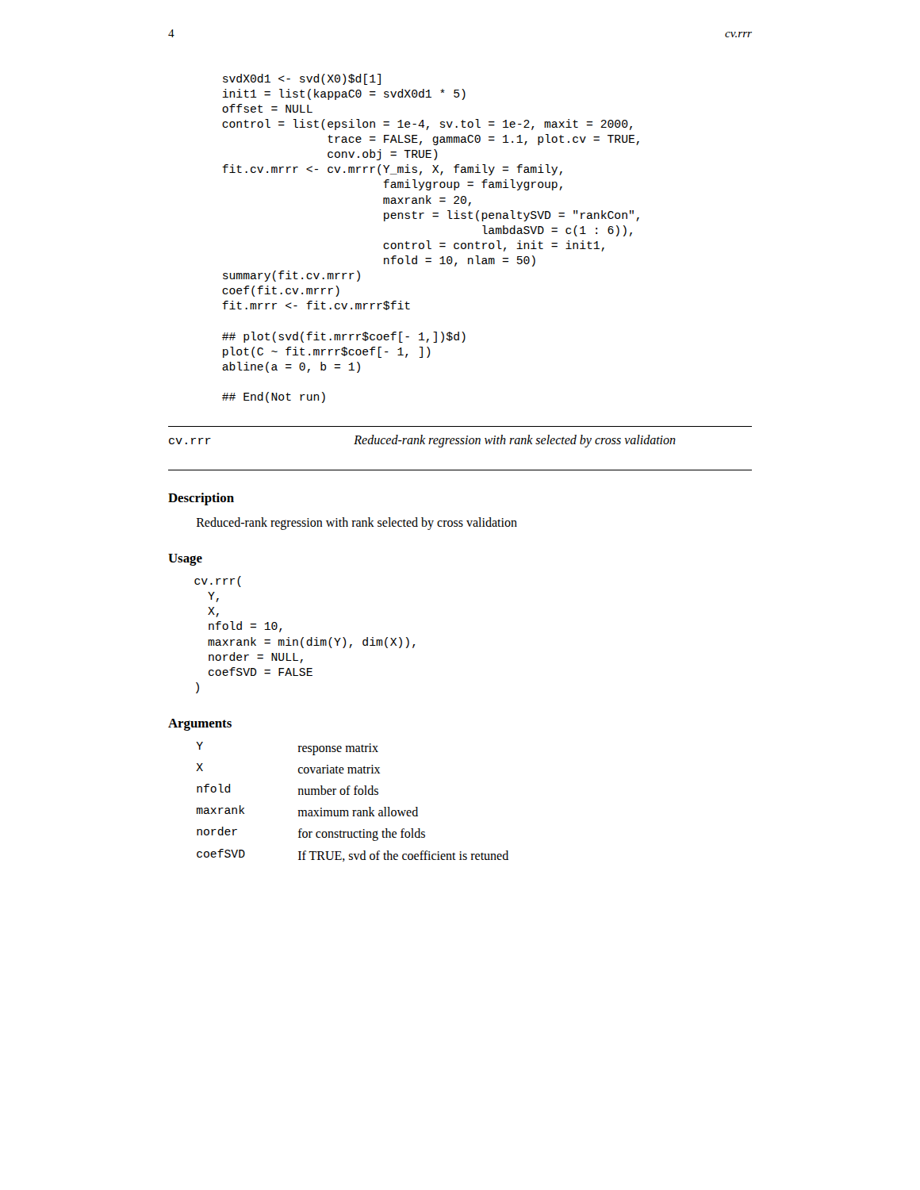4 cv.rrr
    svdX0d1 <- svd(X0)$d[1]
    init1 = list(kappaC0 = svdX0d1 * 5)
    offset = NULL
    control = list(epsilon = 1e-4, sv.tol = 1e-2, maxit = 2000,
                   trace = FALSE, gammaC0 = 1.1, plot.cv = TRUE,
                   conv.obj = TRUE)
    fit.cv.mrrr <- cv.mrrr(Y_mis, X, family = family,
                           familygroup = familygroup,
                           maxrank = 20,
                           penstr = list(penaltySVD = "rankCon",
                                         lambdaSVD = c(1 : 6)),
                           control = control, init = init1,
                           nfold = 10, nlam = 50)
    summary(fit.cv.mrrr)
    coef(fit.cv.mrrr)
    fit.mrrr <- fit.cv.mrrr$fit

    ## plot(svd(fit.mrrr$coef[- 1,])$d)
    plot(C ~ fit.mrrr$coef[- 1, ])
    abline(a = 0, b = 1)

    ## End(Not run)
cv.rrr Reduced-rank regression with rank selected by cross validation
Description
Reduced-rank regression with rank selected by cross validation
Usage
cv.rrr(
  Y,
  X,
  nfold = 10,
  maxrank = min(dim(Y), dim(X)),
  norder = NULL,
  coefSVD = FALSE
)
Arguments
Y
response matrix
X
covariate matrix
nfold
number of folds
maxrank
maximum rank allowed
norder
for constructing the folds
coefSVD
If TRUE, svd of the coefficient is retuned